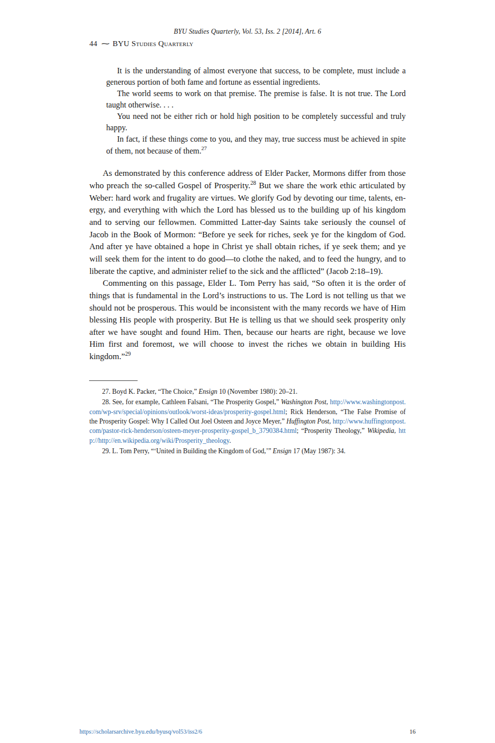BYU Studies Quarterly, Vol. 53, Iss. 2 [2014], Art. 6
44∼BYU Studies Quarterly
It is the understanding of almost everyone that success, to be complete, must include a generous portion of both fame and fortune as essential ingredients.
The world seems to work on that premise. The premise is false. It is not true. The Lord taught otherwise. . . .
You need not be either rich or hold high position to be completely successful and truly happy.
In fact, if these things come to you, and they may, true success must be achieved in spite of them, not because of them.27
As demonstrated by this conference address of Elder Packer, Mormons differ from those who preach the so-called Gospel of Prosperity.28 But we share the work ethic articulated by Weber: hard work and frugality are virtues. We glorify God by devoting our time, talents, energy, and everything with which the Lord has blessed us to the building up of his kingdom and to serving our fellowmen. Committed Latter-day Saints take seriously the counsel of Jacob in the Book of Mormon: “Before ye seek for riches, seek ye for the kingdom of God. And after ye have obtained a hope in Christ ye shall obtain riches, if ye seek them; and ye will seek them for the intent to do good—to clothe the naked, and to feed the hungry, and to liberate the captive, and administer relief to the sick and the afflicted” (Jacob 2:18–19).
Commenting on this passage, Elder L. Tom Perry has said, “So often it is the order of things that is fundamental in the Lord’s instructions to us. The Lord is not telling us that we should not be prosperous. This would be inconsistent with the many records we have of Him blessing His people with prosperity. But He is telling us that we should seek prosperity only after we have sought and found Him. Then, because our hearts are right, because we love Him first and foremost, we will choose to invest the riches we obtain in building His kingdom.”29
27. Boyd K. Packer, “The Choice,” Ensign 10 (November 1980): 20–21.
28. See, for example, Cathleen Falsani, “The Prosperity Gospel,” Washington Post, http://www.washingtonpost.com/wp-srv/special/opinions/outlook/worst-ideas/prosperity-gospel.html; Rick Henderson, “The False Promise of the Prosperity Gospel: Why I Called Out Joel Osteen and Joyce Meyer,” Huffington Post, http://www.huffingtonpost.com/pastor-rick-henderson/osteen-meyer-prosperity-gospel_b_3790384.html; “Prosperity Theology,” Wikipedia, http://http://en.wikipedia.org/wiki/Prosperity_theology.
29. L. Tom Perry, “‘United in Building the Kingdom of God,’” Ensign 17 (May 1987): 34.
https://scholarsarchive.byu.edu/byusq/vol53/iss2/6 16